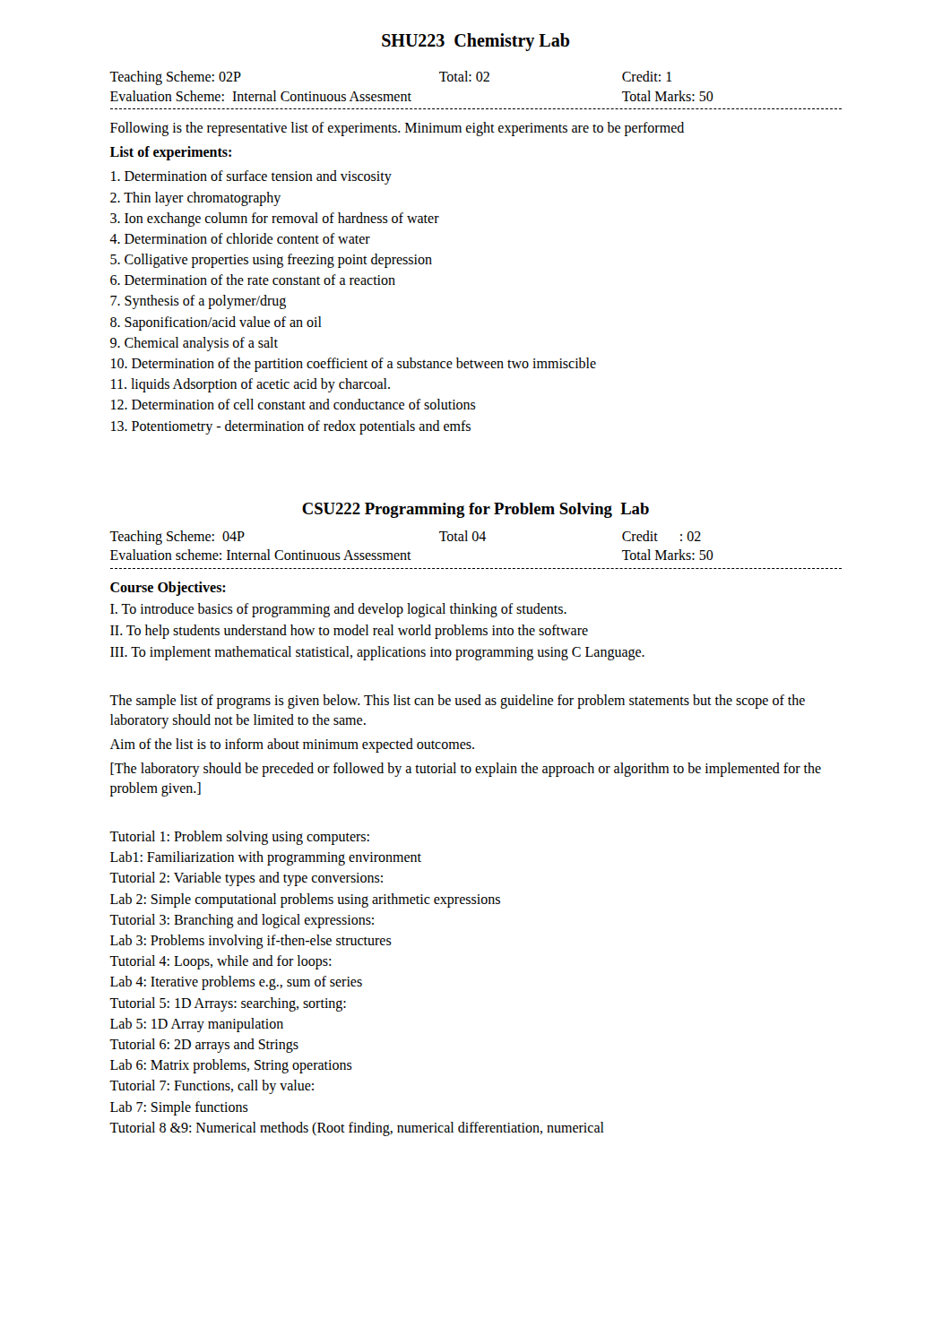SHU223 Chemistry Lab
Teaching Scheme: 02P Total: 02 Credit: 1
Evaluation Scheme: Internal Continuous Assesment Total Marks: 50
Following is the representative list of experiments. Minimum eight experiments are to be performed
List of experiments:
1. Determination of surface tension and viscosity
2. Thin layer chromatography
3. Ion exchange column for removal of hardness of water
4. Determination of chloride content of water
5. Colligative properties using freezing point depression
6. Determination of the rate constant of a reaction
7. Synthesis of a polymer/drug
8. Saponification/acid value of an oil
9. Chemical analysis of a salt
10. Determination of the partition coefficient of a substance between two immiscible
11. liquids Adsorption of acetic acid by charcoal.
12. Determination of cell constant and conductance of solutions
13. Potentiometry - determination of redox potentials and emfs
CSU222 Programming for Problem Solving Lab
Teaching Scheme: 04P Total 04 Credit : 02
Evaluation scheme: Internal Continuous Assessment Total Marks: 50
Course Objectives:
I. To introduce basics of programming and develop logical thinking of students.
II. To help students understand how to model real world problems into the software
III. To implement mathematical statistical, applications into programming using C Language.
The sample list of programs is given below. This list can be used as guideline for problem statements but the scope of the laboratory should not be limited to the same.
Aim of the list is to inform about minimum expected outcomes.
[The laboratory should be preceded or followed by a tutorial to explain the approach or algorithm to be implemented for the problem given.]
Tutorial 1: Problem solving using computers:
Lab1: Familiarization with programming environment
Tutorial 2: Variable types and type conversions:
Lab 2: Simple computational problems using arithmetic expressions
Tutorial 3: Branching and logical expressions:
Lab 3: Problems involving if-then-else structures
Tutorial 4: Loops, while and for loops:
Lab 4: Iterative problems e.g., sum of series
Tutorial 5: 1D Arrays: searching, sorting:
Lab 5: 1D Array manipulation
Tutorial 6: 2D arrays and Strings
Lab 6: Matrix problems, String operations
Tutorial 7: Functions, call by value:
Lab 7: Simple functions
Tutorial 8 &9: Numerical methods (Root finding, numerical differentiation, numerical